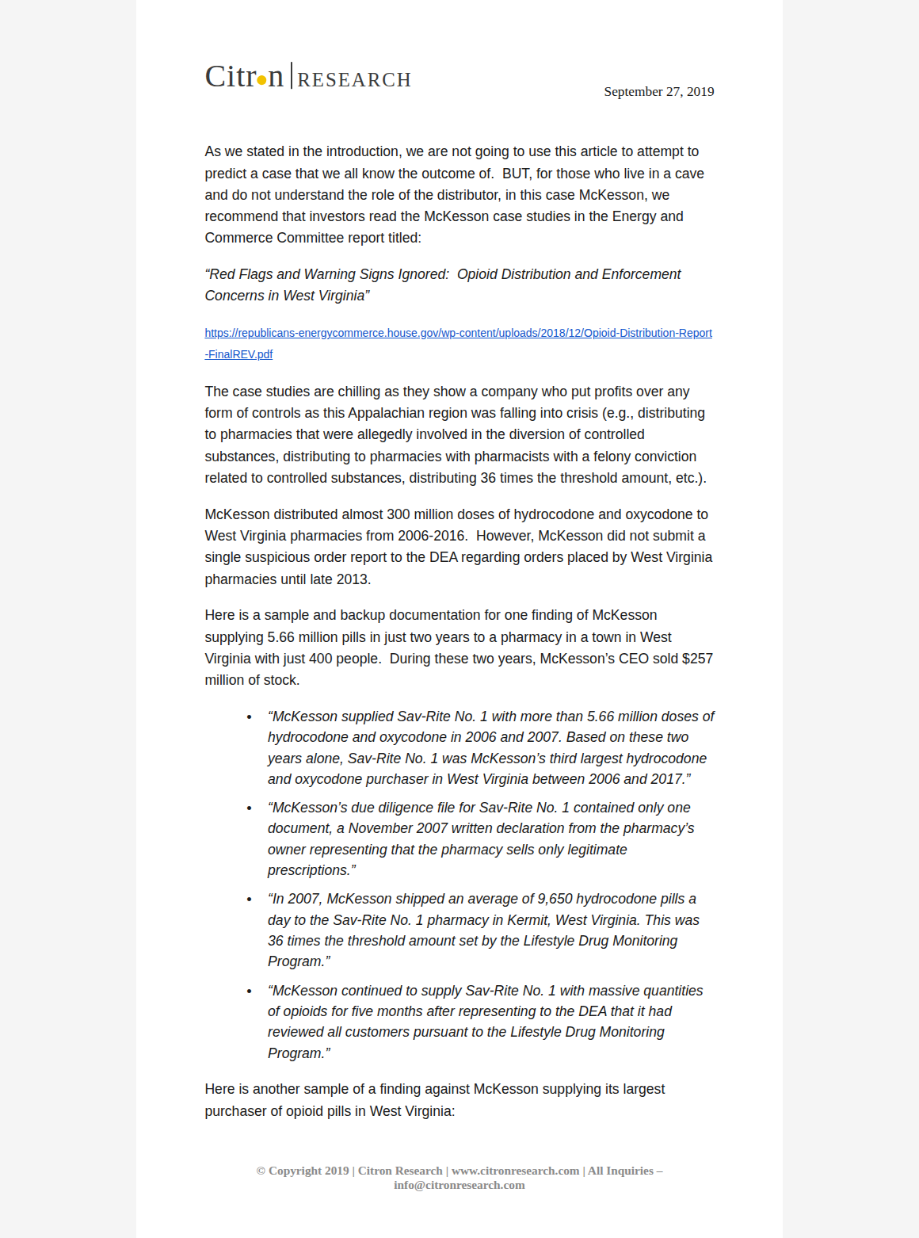Citr n Research
September 27, 2019
As we stated in the introduction, we are not going to use this article to attempt to predict a case that we all know the outcome of. BUT, for those who live in a cave and do not understand the role of the distributor, in this case McKesson, we recommend that investors read the McKesson case studies in the Energy and Commerce Committee report titled:
“Red Flags and Warning Signs Ignored: Opioid Distribution and Enforcement Concerns in West Virginia”
https://republicans-energycommerce.house.gov/wp-content/uploads/2018/12/Opioid-Distribution-Report-FinalREV.pdf
The case studies are chilling as they show a company who put profits over any form of controls as this Appalachian region was falling into crisis (e.g., distributing to pharmacies that were allegedly involved in the diversion of controlled substances, distributing to pharmacies with pharmacists with a felony conviction related to controlled substances, distributing 36 times the threshold amount, etc.).
McKesson distributed almost 300 million doses of hydrocodone and oxycodone to West Virginia pharmacies from 2006-2016. However, McKesson did not submit a single suspicious order report to the DEA regarding orders placed by West Virginia pharmacies until late 2013.
Here is a sample and backup documentation for one finding of McKesson supplying 5.66 million pills in just two years to a pharmacy in a town in West Virginia with just 400 people. During these two years, McKesson’s CEO sold $257 million of stock.
“McKesson supplied Sav-Rite No. 1 with more than 5.66 million doses of hydrocodone and oxycodone in 2006 and 2007. Based on these two years alone, Sav-Rite No. 1 was McKesson’s third largest hydrocodone and oxycodone purchaser in West Virginia between 2006 and 2017.”
“McKesson’s due diligence file for Sav-Rite No. 1 contained only one document, a November 2007 written declaration from the pharmacy’s owner representing that the pharmacy sells only legitimate prescriptions.”
“In 2007, McKesson shipped an average of 9,650 hydrocodone pills a day to the Sav-Rite No. 1 pharmacy in Kermit, West Virginia. This was 36 times the threshold amount set by the Lifestyle Drug Monitoring Program.”
“McKesson continued to supply Sav-Rite No. 1 with massive quantities of opioids for five months after representing to the DEA that it had reviewed all customers pursuant to the Lifestyle Drug Monitoring Program.”
Here is another sample of a finding against McKesson supplying its largest purchaser of opioid pills in West Virginia:
© Copyright 2019 | Citron Research | www.citronresearch.com | All Inquiries – info@citronresearch.com